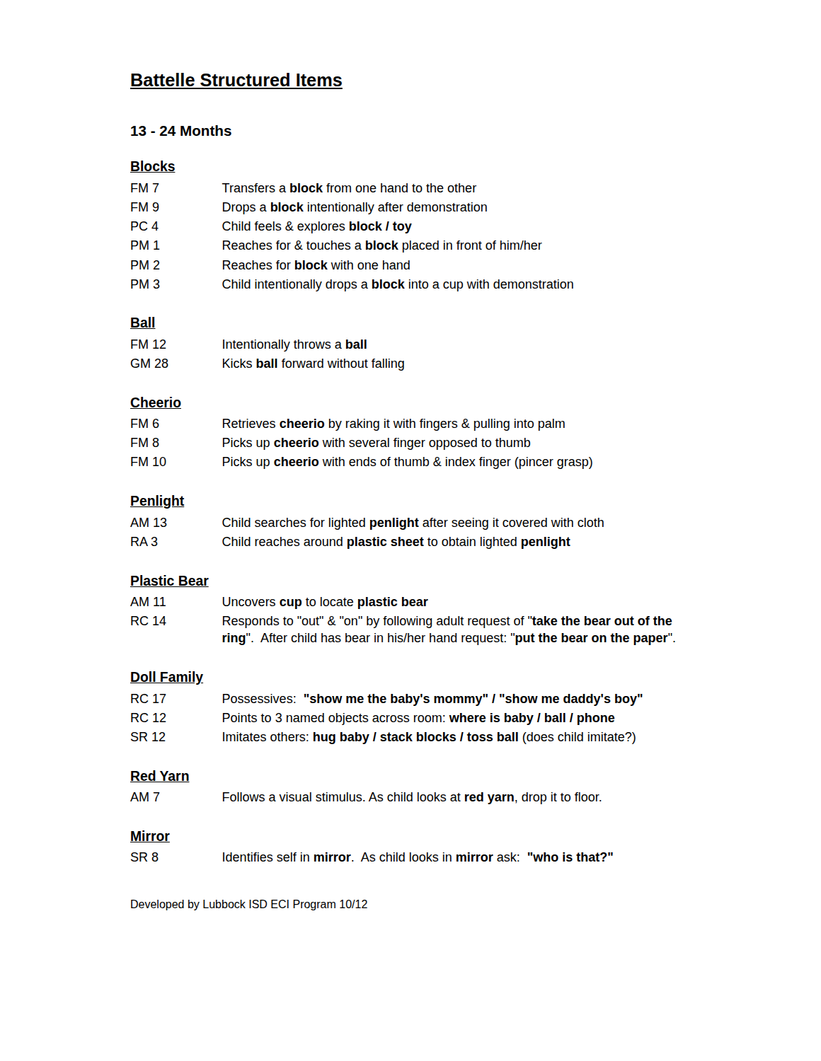Battelle Structured Items
13 - 24 Months
Blocks
| FM 7 | Transfers a block from one hand to the other |
| FM 9 | Drops a block intentionally after demonstration |
| PC 4 | Child feels & explores block / toy |
| PM 1 | Reaches for & touches a block placed in front of him/her |
| PM 2 | Reaches for block with one hand |
| PM 3 | Child intentionally drops a block into a cup with demonstration |
Ball
| FM 12 | Intentionally throws a ball |
| GM 28 | Kicks ball forward without falling |
Cheerio
| FM 6 | Retrieves cheerio by raking it with fingers & pulling into palm |
| FM 8 | Picks up cheerio with several finger opposed to thumb |
| FM 10 | Picks up cheerio with ends of thumb & index finger (pincer grasp) |
Penlight
| AM 13 | Child searches for lighted penlight after seeing it covered with cloth |
| RA 3 | Child reaches around plastic sheet to obtain lighted penlight |
Plastic Bear
| AM 11 | Uncovers cup to locate plastic bear |
| RC 14 | Responds to "out" & "on" by following adult request of " take the bear out of the ring ". After child has bear in his/her hand request: " put the bear on the paper ". |
Doll Family
| RC 17 | Possessives: "show me the baby's mommy" / "show me daddy's boy" |
| RC 12 | Points to 3 named objects across room: where is baby / ball / phone |
| SR 12 | Imitates others: hug baby / stack blocks / toss ball (does child imitate?) |
Red Yarn
| AM 7 | Follows a visual stimulus. As child looks at red yarn , drop it to floor. |
Mirror
| SR 8 | Identifies self in mirror . As child looks in mirror ask: "who is that?" |
Developed by Lubbock ISD ECI Program 10/12